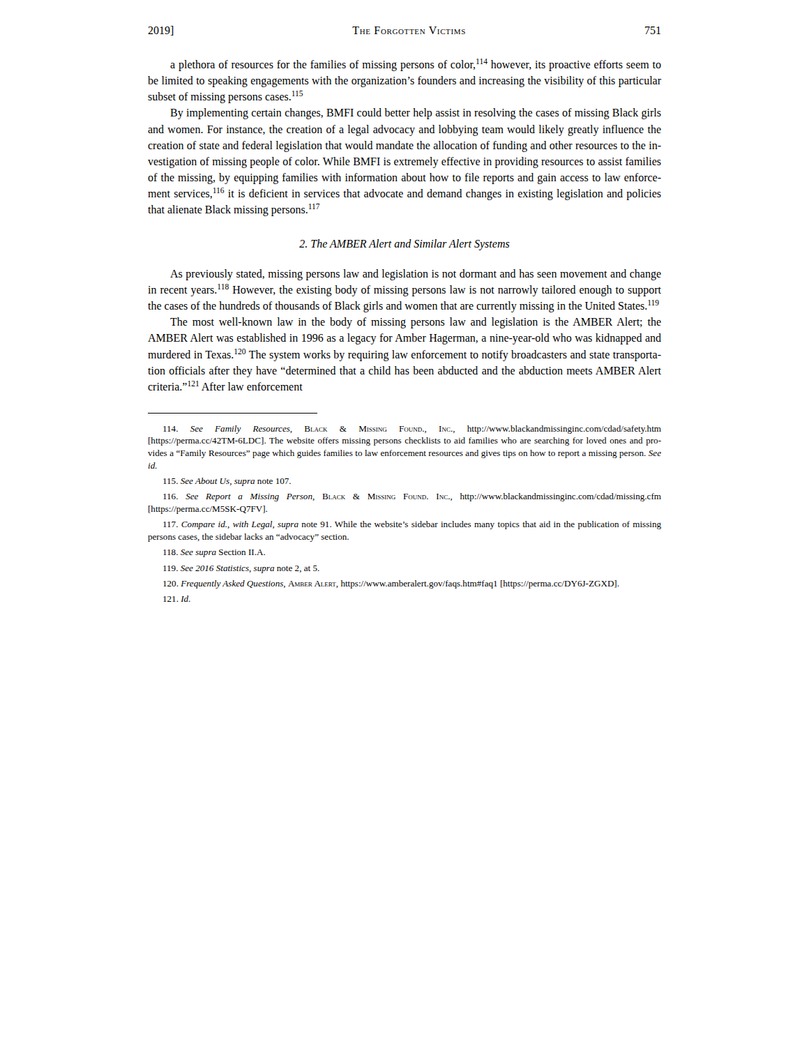2019] The Forgotten Victims 751
a plethora of resources for the families of missing persons of color,114 however, its proactive efforts seem to be limited to speaking engagements with the organization’s founders and increasing the visibility of this particular subset of missing persons cases.115
By implementing certain changes, BMFI could better help assist in resolving the cases of missing Black girls and women. For instance, the creation of a legal advocacy and lobbying team would likely greatly influence the creation of state and federal legislation that would mandate the allocation of funding and other resources to the investigation of missing people of color. While BMFI is extremely effective in providing resources to assist families of the missing, by equipping families with information about how to file reports and gain access to law enforcement services,116 it is deficient in services that advocate and demand changes in existing legislation and policies that alienate Black missing persons.117
2. The AMBER Alert and Similar Alert Systems
As previously stated, missing persons law and legislation is not dormant and has seen movement and change in recent years.118 However, the existing body of missing persons law is not narrowly tailored enough to support the cases of the hundreds of thousands of Black girls and women that are currently missing in the United States.119
The most well-known law in the body of missing persons law and legislation is the AMBER Alert; the AMBER Alert was established in 1996 as a legacy for Amber Hagerman, a nine-year-old who was kidnapped and murdered in Texas.120 The system works by requiring law enforcement to notify broadcasters and state transportation officials after they have “determined that a child has been abducted and the abduction meets AMBER Alert criteria.”121 After law enforcement
114. See Family Resources, Black & Missing Found., Inc., http://www.blackandmissinginc.com/cdad/safety.htm [https://perma.cc/42TM-6LDC]. The website offers missing persons checklists to aid families who are searching for loved ones and provides a “Family Resources” page which guides families to law enforcement resources and gives tips on how to report a missing person. See id.
115. See About Us, supra note 107.
116. See Report a Missing Person, Black & Missing Found. Inc., http://www.blackandmissinginc.com/cdad/missing.cfm [https://perma.cc/M5SK-Q7FV].
117. Compare id., with Legal, supra note 91. While the website’s sidebar includes many topics that aid in the publication of missing persons cases, the sidebar lacks an “advocacy” section.
118. See supra Section II.A.
119. See 2016 Statistics, supra note 2, at 5.
120. Frequently Asked Questions, Amber Alert, https://www.amberalert.gov/faqs.htm#faq1 [https://perma.cc/DY6J-ZGXD].
121. Id.